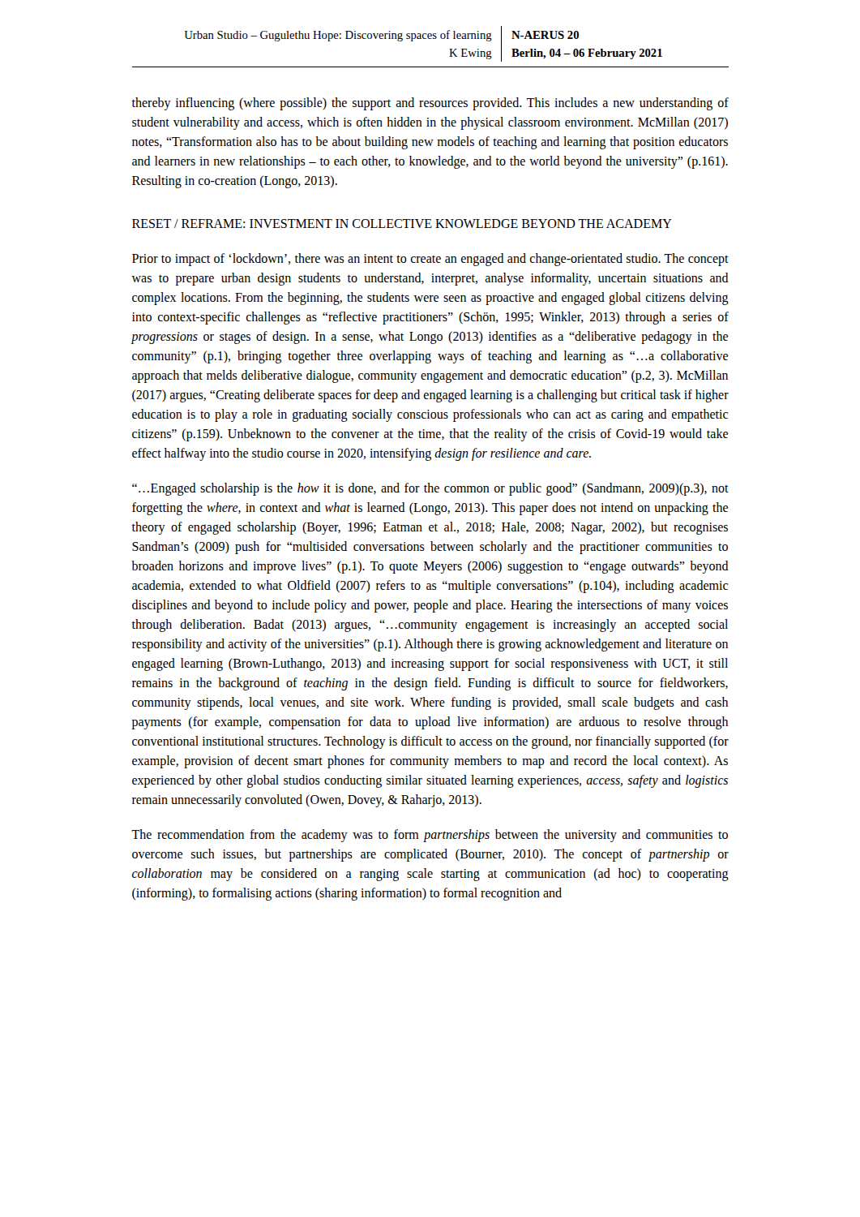| Urban Studio – Gugulethu Hope: Discovering spaces of learning K Ewing | N-AERUS 20 Berlin, 04 – 06 February 2021 |
thereby influencing (where possible) the support and resources provided. This includes a new understanding of student vulnerability and access, which is often hidden in the physical classroom environment. McMillan (2017) notes, “Transformation also has to be about building new models of teaching and learning that position educators and learners in new relationships – to each other, to knowledge, and to the world beyond the university” (p.161). Resulting in co-creation (Longo, 2013).
Reset / Reframe: Investment in collective knowledge beyond the academy
Prior to impact of ‘lockdown’, there was an intent to create an engaged and change-orientated studio. The concept was to prepare urban design students to understand, interpret, analyse informality, uncertain situations and complex locations. From the beginning, the students were seen as proactive and engaged global citizens delving into context-specific challenges as “reflective practitioners” (Schön, 1995; Winkler, 2013) through a series of progressions or stages of design. In a sense, what Longo (2013) identifies as a “deliberative pedagogy in the community” (p.1), bringing together three overlapping ways of teaching and learning as “…a collaborative approach that melds deliberative dialogue, community engagement and democratic education” (p.2, 3). McMillan (2017) argues, “Creating deliberate spaces for deep and engaged learning is a challenging but critical task if higher education is to play a role in graduating socially conscious professionals who can act as caring and empathetic citizens” (p.159). Unbeknown to the convener at the time, that the reality of the crisis of Covid-19 would take effect halfway into the studio course in 2020, intensifying design for resilience and care.
“…Engaged scholarship is the how it is done, and for the common or public good” (Sandmann, 2009)(p.3), not forgetting the where, in context and what is learned (Longo, 2013). This paper does not intend on unpacking the theory of engaged scholarship (Boyer, 1996; Eatman et al., 2018; Hale, 2008; Nagar, 2002), but recognises Sandman’s (2009) push for “multisided conversations between scholarly and the practitioner communities to broaden horizons and improve lives” (p.1). To quote Meyers (2006) suggestion to “engage outwards” beyond academia, extended to what Oldfield (2007) refers to as “multiple conversations” (p.104), including academic disciplines and beyond to include policy and power, people and place. Hearing the intersections of many voices through deliberation. Badat (2013) argues, “…community engagement is increasingly an accepted social responsibility and activity of the universities” (p.1). Although there is growing acknowledgement and literature on engaged learning (Brown-Luthango, 2013) and increasing support for social responsiveness with UCT, it still remains in the background of teaching in the design field. Funding is difficult to source for fieldworkers, community stipends, local venues, and site work. Where funding is provided, small scale budgets and cash payments (for example, compensation for data to upload live information) are arduous to resolve through conventional institutional structures. Technology is difficult to access on the ground, nor financially supported (for example, provision of decent smart phones for community members to map and record the local context). As experienced by other global studios conducting similar situated learning experiences, access, safety and logistics remain unnecessarily convoluted (Owen, Dovey, & Raharjo, 2013).
The recommendation from the academy was to form partnerships between the university and communities to overcome such issues, but partnerships are complicated (Bourner, 2010). The concept of partnership or collaboration may be considered on a ranging scale starting at communication (ad hoc) to cooperating (informing), to formalising actions (sharing information) to formal recognition and